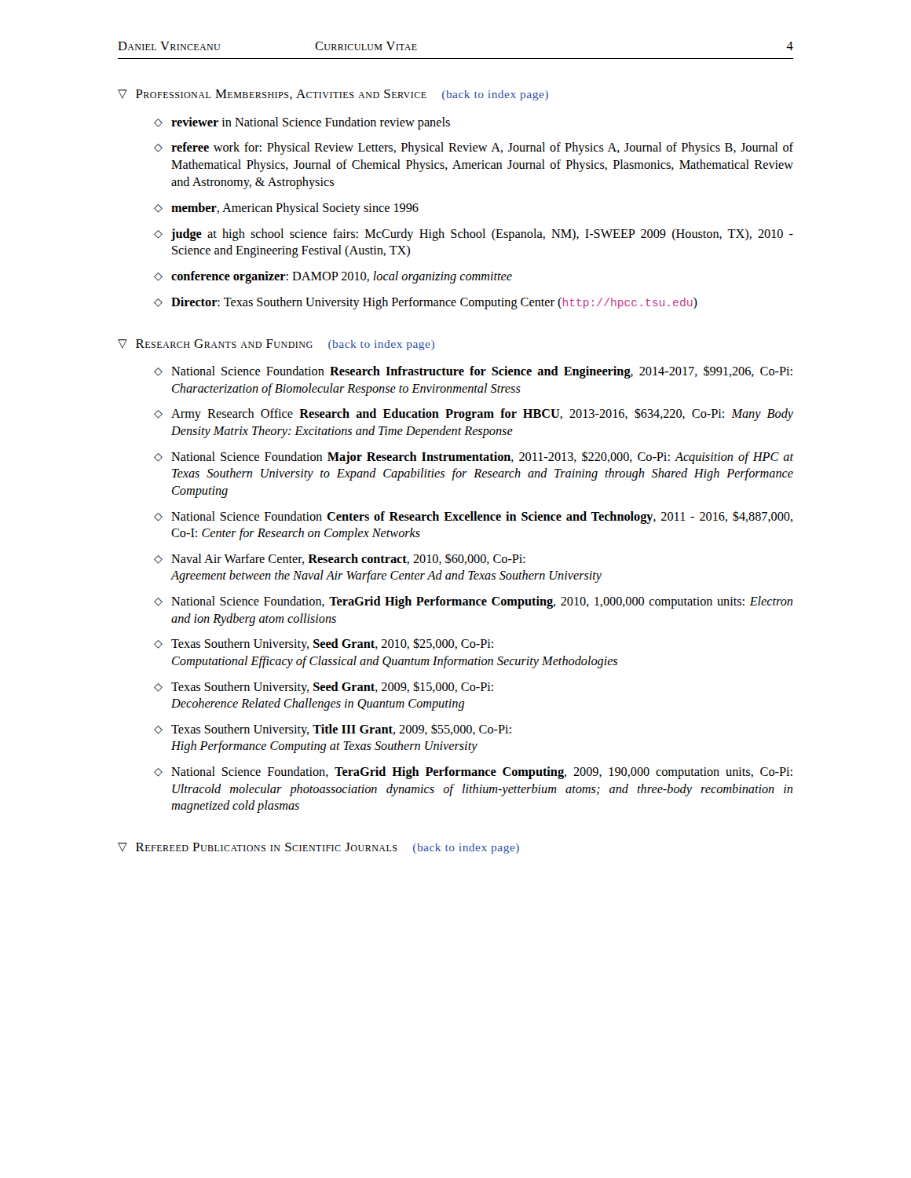Daniel Vrinceanu Curriculum Vitae 4
▽Professional Memberships, Activities and Service (back to index page)
reviewer in National Science Fundation review panels
referee work for: Physical Review Letters, Physical Review A, Journal of Physics A, Journal of Physics B, Journal of Mathematical Physics, Journal of Chemical Physics, American Journal of Physics, Plasmonics, Mathematical Review and Astronomy, & Astrophysics
member, American Physical Society since 1996
judge at high school science fairs: McCurdy High School (Espanola, NM), I-SWEEP 2009 (Houston, TX), 2010 - Science and Engineering Festival (Austin, TX)
conference organizer: DAMOP 2010, local organizing committee
Director: Texas Southern University High Performance Computing Center (http://hpcc.tsu.edu)
▽Research Grants and Funding (back to index page)
National Science Foundation Research Infrastructure for Science and Engineering, 2014-2017, $991,206, Co-Pi: Characterization of Biomolecular Response to Environmental Stress
Army Research Office Research and Education Program for HBCU, 2013-2016, $634,220, Co-Pi: Many Body Density Matrix Theory: Excitations and Time Dependent Response
National Science Foundation Major Research Instrumentation, 2011-2013, $220,000, Co-Pi: Acquisition of HPC at Texas Southern University to Expand Capabilities for Research and Training through Shared High Performance Computing
National Science Foundation Centers of Research Excellence in Science and Technology, 2011 - 2016, $4,887,000, Co-I: Center for Research on Complex Networks
Naval Air Warfare Center, Research contract, 2010, $60,000, Co-Pi:
Agreement between the Naval Air Warfare Center Ad and Texas Southern University
National Science Foundation, TeraGrid High Performance Computing, 2010, 1,000,000 computation units: Electron and ion Rydberg atom collisions
Texas Southern University, Seed Grant, 2010, $25,000, Co-Pi:
Computational Efficacy of Classical and Quantum Information Security Methodologies
Texas Southern University, Seed Grant, 2009, $15,000, Co-Pi:
Decoherence Related Challenges in Quantum Computing
Texas Southern University, Title III Grant, 2009, $55,000, Co-Pi:
High Performance Computing at Texas Southern University
National Science Foundation, TeraGrid High Performance Computing, 2009, 190,000 computation units, Co-Pi: Ultracold molecular photoassociation dynamics of lithium-yetterbium atoms; and three-body recombination in magnetized cold plasmas
▽Refereed Publications in Scientific Journals (back to index page)